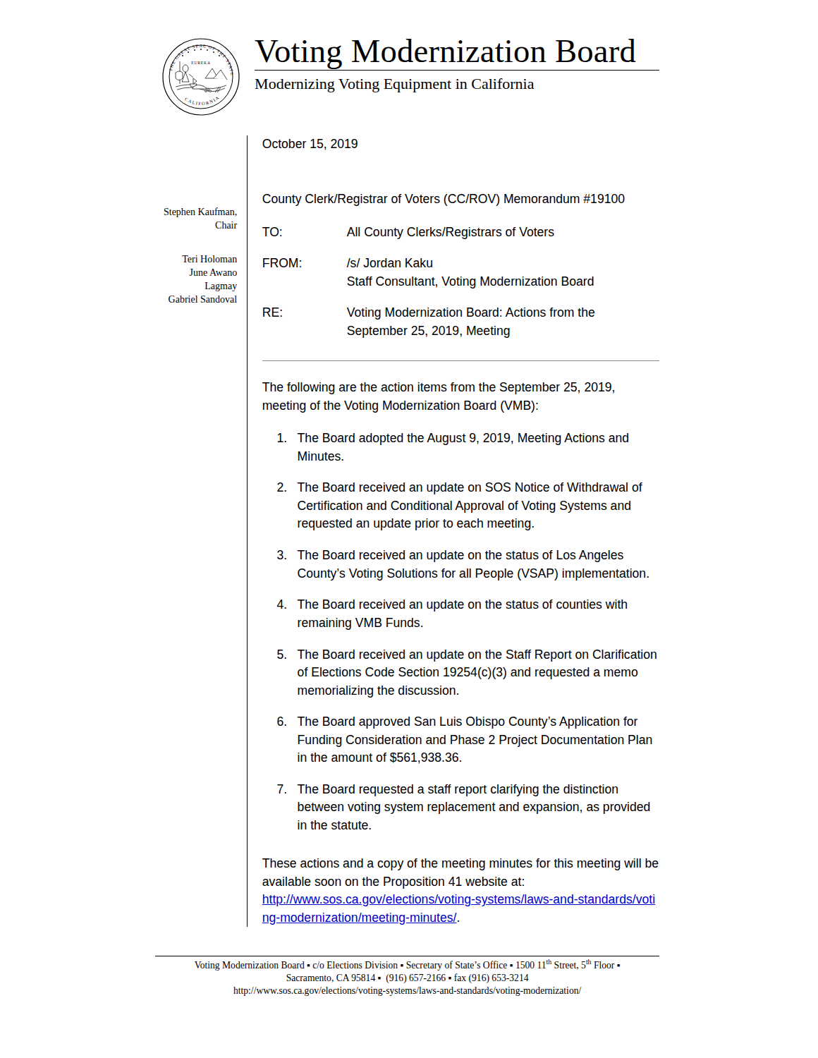THE GREAT SEAL OF THE STATE OF CALIFORNIA EUREKA
Voting Modernization Board
Modernizing Voting Equipment in California
Stephen Kaufman, Chair
Teri Holoman
June Awano Lagmay
Gabriel Sandoval
October 15, 2019
County Clerk/Registrar of Voters (CC/ROV) Memorandum #19100
| TO: | All County Clerks/Registrars of Voters |
| FROM: | /s/ Jordan Kaku Staff Consultant, Voting Modernization Board |
| RE: | Voting Modernization Board: Actions from the September 25, 2019, Meeting |
The following are the action items from the September 25, 2019, meeting of the Voting Modernization Board (VMB):
The Board adopted the August 9, 2019, Meeting Actions and Minutes.
The Board received an update on SOS Notice of Withdrawal of Certification and Conditional Approval of Voting Systems and requested an update prior to each meeting.
The Board received an update on the status of Los Angeles County’s Voting Solutions for all People (VSAP) implementation.
The Board received an update on the status of counties with remaining VMB Funds.
The Board received an update on the Staff Report on Clarification of Elections Code Section 19254(c)(3) and requested a memo memorializing the discussion.
The Board approved San Luis Obispo County’s Application for Funding Consideration and Phase 2 Project Documentation Plan in the amount of $561,938.36.
The Board requested a staff report clarifying the distinction between voting system replacement and expansion, as provided in the statute.
These actions and a copy of the meeting minutes for this meeting will be available soon on the Proposition 41 website at:
http://www.sos.ca.gov/elections/voting-systems/laws-and-standards/voting-modernization/meeting-minutes/.
Voting Modernization Board ▪ c/o Elections Division ▪ Secretary of State’s Office ▪ 1500 11th Street, 5th Floor ▪
Sacramento, CA 95814 ▪ (916) 657-2166 ▪ fax (916) 653-3214
http://www.sos.ca.gov/elections/voting-systems/laws-and-standards/voting-modernization/